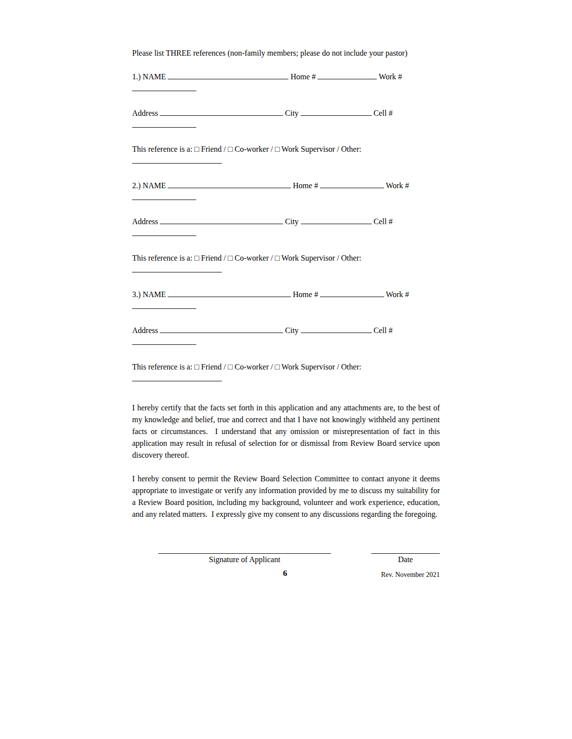Please list THREE references (non-family members; please do not include your pastor)
1.) NAME Home # Work #
Address City Cell #
This reference is a: □ Friend / □ Co-worker / □ Work Supervisor / Other:
2.) NAME Home # Work #
Address City Cell #
This reference is a: □ Friend / □ Co-worker / □ Work Supervisor / Other:
3.) NAME Home # Work #
Address City Cell #
This reference is a: □ Friend / □ Co-worker / □ Work Supervisor / Other:
I hereby certify that the facts set forth in this application and any attachments are, to the best of my knowledge and belief, true and correct and that I have not knowingly withheld any pertinent facts or circumstances. I understand that any omission or misrepresentation of fact in this application may result in refusal of selection for or dismissal from Review Board service upon discovery thereof.
I hereby consent to permit the Review Board Selection Committee to contact anyone it deems appropriate to investigate or verify any information provided by me to discuss my suitability for a Review Board position, including my background, volunteer and work experience, education, and any related matters. I expressly give my consent to any discussions regarding the foregoing.
Signature of Applicant
Date
6
Rev. November 2021